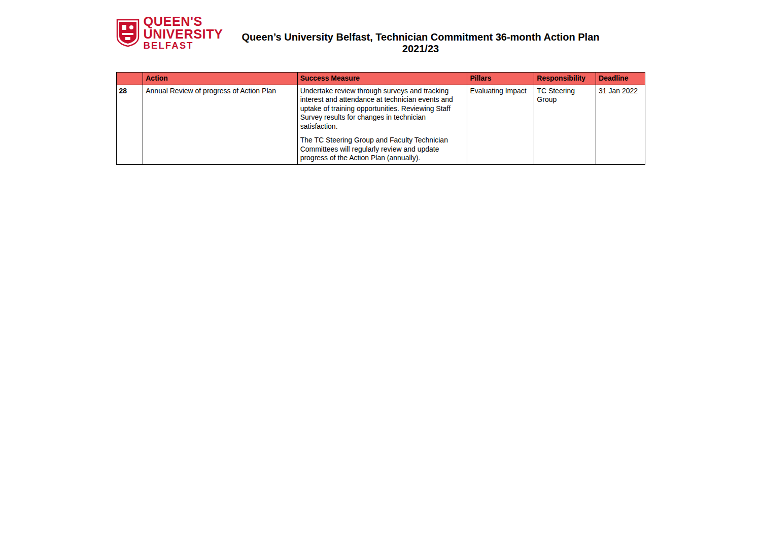QUEEN'S
UNIVERSITY
BELFAST
Queen’s University Belfast, Technician Commitment 36-month Action Plan 2021/23
| | Action | Success Measure | Pillars | Responsibility | Deadline |
| --- | --- | --- | --- | --- | --- |
| 28 | Annual Review of progress of Action Plan | Undertake review through surveys and tracking interest and attendance at technician events and uptake of training opportunities. Reviewing Staff Survey results for changes in technician satisfaction. The TC Steering Group and Faculty Technician Committees will regularly review and update progress of the Action Plan (annually). | Evaluating Impact | TC Steering Group | 31 Jan 2022 |